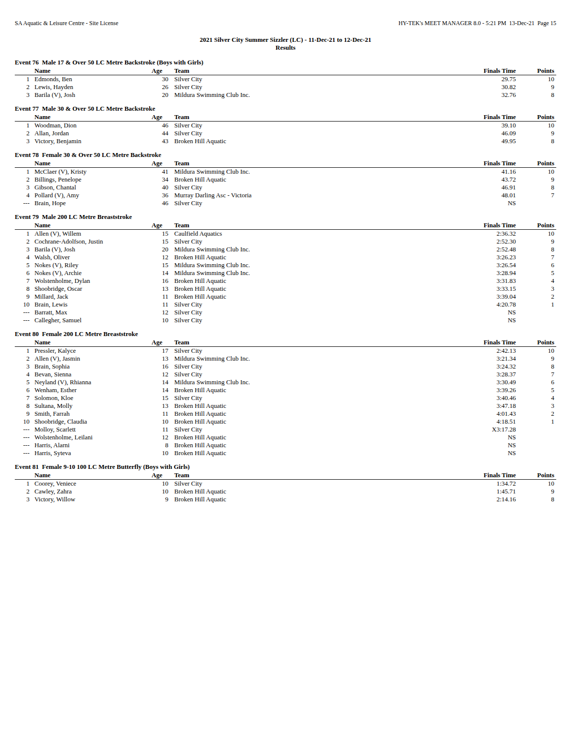SA Aquatic & Leisure Centre - Site License
HY-TEK's MEET MANAGER 8.0 - 5:21 PM 13-Dec-21 Page 15
2021 Silver City Summer Sizzler (LC) - 11-Dec-21 to 12-Dec-21
Results
Event 76 Male 17 & Over 50 LC Metre Backstroke (Boys with Girls)
| | Name | Age | Team | Finals Time | Points |
| --- | --- | --- | --- | --- | --- |
| 1 | Edmonds, Ben | 30 | Silver City | 29.75 | 10 |
| 2 | Lewis, Hayden | 26 | Silver City | 30.82 | 9 |
| 3 | Barila (V), Josh | 20 | Mildura Swimming Club Inc. | 32.76 | 8 |
Event 77 Male 30 & Over 50 LC Metre Backstroke
| | Name | Age | Team | Finals Time | Points |
| --- | --- | --- | --- | --- | --- |
| 1 | Woodman, Dion | 46 | Silver City | 39.10 | 10 |
| 2 | Allan, Jordan | 44 | Silver City | 46.09 | 9 |
| 3 | Victory, Benjamin | 43 | Broken Hill Aquatic | 49.95 | 8 |
Event 78 Female 30 & Over 50 LC Metre Backstroke
| | Name | Age | Team | Finals Time | Points |
| --- | --- | --- | --- | --- | --- |
| 1 | McClaer (V), Kristy | 41 | Mildura Swimming Club Inc. | 41.16 | 10 |
| 2 | Billings, Penelope | 34 | Broken Hill Aquatic | 43.72 | 9 |
| 3 | Gibson, Chantal | 40 | Silver City | 46.91 | 8 |
| 4 | Pollard (V), Amy | 36 | Murray Darling Asc - Victoria | 48.01 | 7 |
| --- | Brain, Hope | 46 | Silver City | NS | |
Event 79 Male 200 LC Metre Breaststroke
| | Name | Age | Team | Finals Time | Points |
| --- | --- | --- | --- | --- | --- |
| 1 | Allen (V), Willem | 15 | Caulfield Aquatics | 2:36.32 | 10 |
| 2 | Cochrane-Adolfson, Justin | 15 | Silver City | 2:52.30 | 9 |
| 3 | Barila (V), Josh | 20 | Mildura Swimming Club Inc. | 2:52.48 | 8 |
| 4 | Walsh, Oliver | 12 | Broken Hill Aquatic | 3:26.23 | 7 |
| 5 | Nokes (V), Riley | 15 | Mildura Swimming Club Inc. | 3:26.54 | 6 |
| 6 | Nokes (V), Archie | 14 | Mildura Swimming Club Inc. | 3:28.94 | 5 |
| 7 | Wolstenholme, Dylan | 16 | Broken Hill Aquatic | 3:31.83 | 4 |
| 8 | Shoobridge, Oscar | 13 | Broken Hill Aquatic | 3:33.15 | 3 |
| 9 | Millard, Jack | 11 | Broken Hill Aquatic | 3:39.04 | 2 |
| 10 | Brain, Lewis | 11 | Silver City | 4:20.78 | 1 |
| --- | Barratt, Max | 12 | Silver City | NS | |
| --- | Callegher, Samuel | 10 | Silver City | NS | |
Event 80 Female 200 LC Metre Breaststroke
| | Name | Age | Team | Finals Time | Points |
| --- | --- | --- | --- | --- | --- |
| 1 | Pressler, Kalyce | 17 | Silver City | 2:42.13 | 10 |
| 2 | Allen (V), Jasmin | 13 | Mildura Swimming Club Inc. | 3:21.34 | 9 |
| 3 | Brain, Sophia | 16 | Silver City | 3:24.32 | 8 |
| 4 | Bevan, Sienna | 12 | Silver City | 3:28.37 | 7 |
| 5 | Neyland (V), Rhianna | 14 | Mildura Swimming Club Inc. | 3:30.49 | 6 |
| 6 | Wenham, Esther | 14 | Broken Hill Aquatic | 3:39.26 | 5 |
| 7 | Solomon, Kloe | 15 | Silver City | 3:40.46 | 4 |
| 8 | Sultana, Molly | 13 | Broken Hill Aquatic | 3:47.18 | 3 |
| 9 | Smith, Farrah | 11 | Broken Hill Aquatic | 4:01.43 | 2 |
| 10 | Shoobridge, Claudia | 10 | Broken Hill Aquatic | 4:18.51 | 1 |
| --- | Molloy, Scarlett | 11 | Silver City | X3:17.28 | |
| --- | Wolstenholme, Leilani | 12 | Broken Hill Aquatic | NS | |
| --- | Harris, Alarni | 8 | Broken Hill Aquatic | NS | |
| --- | Harris, Syteva | 10 | Broken Hill Aquatic | NS | |
Event 81 Female 9-10 100 LC Metre Butterfly (Boys with Girls)
| | Name | Age | Team | Finals Time | Points |
| --- | --- | --- | --- | --- | --- |
| 1 | Coorey, Veniece | 10 | Silver City | 1:34.72 | 10 |
| 2 | Cawley, Zahra | 10 | Broken Hill Aquatic | 1:45.71 | 9 |
| 3 | Victory, Willow | 9 | Broken Hill Aquatic | 2:14.16 | 8 |